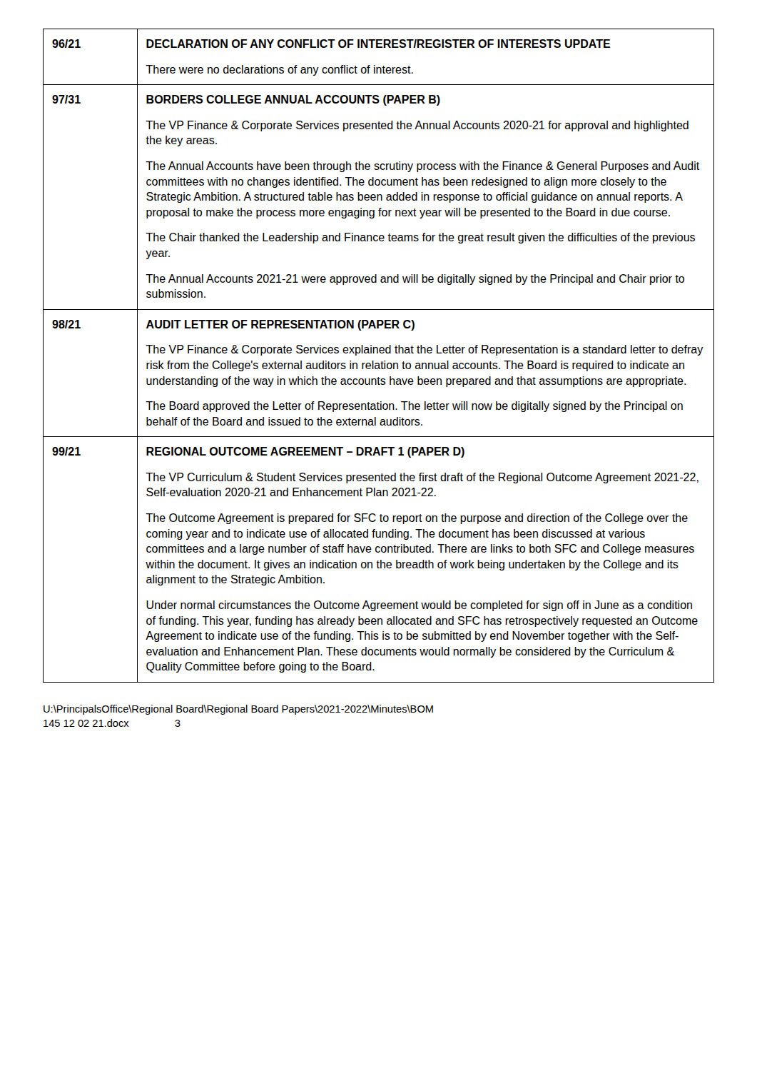| 96/21 | Declaration of any conflict of interest/register of interests update There were no declarations of any conflict of interest. |
| 97/31 | Borders College Annual Accounts (Paper B) The VP Finance & Corporate Services presented the Annual Accounts 2020-21 for approval and highlighted the key areas. The Annual Accounts have been through the scrutiny process with the Finance & General Purposes and Audit committees with no changes identified. The document has been redesigned to align more closely to the Strategic Ambition. A structured table has been added in response to official guidance on annual reports. A proposal to make the process more engaging for next year will be presented to the Board in due course. The Chair thanked the Leadership and Finance teams for the great result given the difficulties of the previous year. The Annual Accounts 2021-21 were approved and will be digitally signed by the Principal and Chair prior to submission. |
| 98/21 | Audit Letter of Representation (Paper C) The VP Finance & Corporate Services explained that the Letter of Representation is a standard letter to defray risk from the College's external auditors in relation to annual accounts. The Board is required to indicate an understanding of the way in which the accounts have been prepared and that assumptions are appropriate. The Board approved the Letter of Representation. The letter will now be digitally signed by the Principal on behalf of the Board and issued to the external auditors. |
| 99/21 | Regional Outcome Agreement – Draft 1 (Paper D) The VP Curriculum & Student Services presented the first draft of the Regional Outcome Agreement 2021-22, Self-evaluation 2020-21 and Enhancement Plan 2021-22. The Outcome Agreement is prepared for SFC to report on the purpose and direction of the College over the coming year and to indicate use of allocated funding. The document has been discussed at various committees and a large number of staff have contributed. There are links to both SFC and College measures within the document. It gives an indication on the breadth of work being undertaken by the College and its alignment to the Strategic Ambition. Under normal circumstances the Outcome Agreement would be completed for sign off in June as a condition of funding. This year, funding has already been allocated and SFC has retrospectively requested an Outcome Agreement to indicate use of the funding. This is to be submitted by end November together with the Self-evaluation and Enhancement Plan. These documents would normally be considered by the Curriculum & Quality Committee before going to the Board. |
U:\PrincipalsOffice\Regional Board\Regional Board Papers\2021-2022\Minutes\BOM 145 12 02 21.docx 3